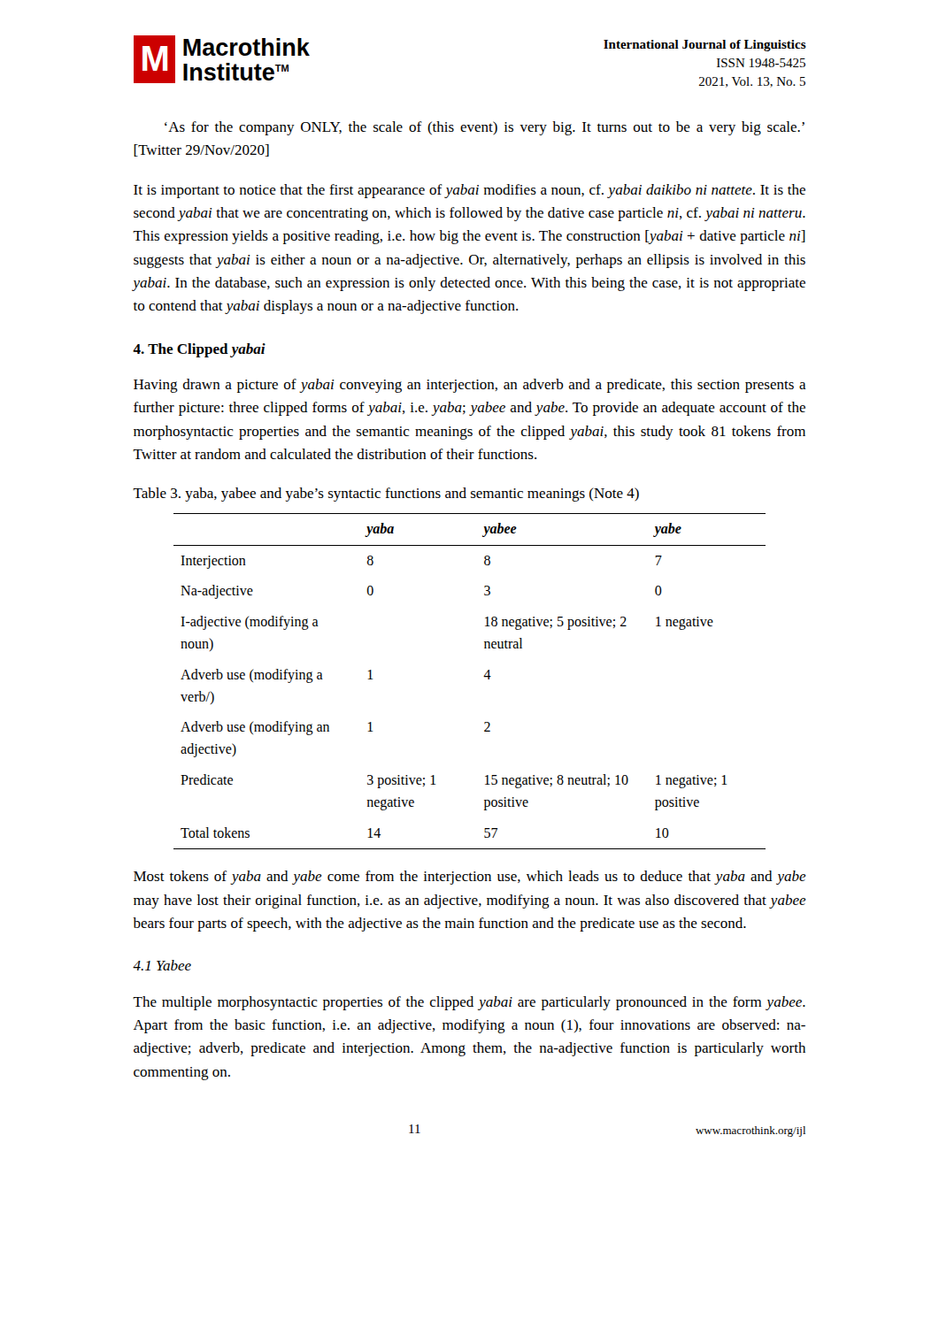M
Macrothink InstituteTM
International Journal of Linguistics
ISSN 1948-5425
2021, Vol. 13, No. 5
‘As for the company ONLY, the scale of (this event) is very big. It turns out to be a very big scale.’ [Twitter 29/Nov/2020]
It is important to notice that the first appearance of yabai modifies a noun, cf. yabai daikibo ni nattete. It is the second yabai that we are concentrating on, which is followed by the dative case particle ni, cf. yabai ni natteru. This expression yields a positive reading, i.e. how big the event is. The construction [yabai + dative particle ni] suggests that yabai is either a noun or a na-adjective. Or, alternatively, perhaps an ellipsis is involved in this yabai. In the database, such an expression is only detected once. With this being the case, it is not appropriate to contend that yabai displays a noun or a na-adjective function.
4. The Clipped yabai
Having drawn a picture of yabai conveying an interjection, an adverb and a predicate, this section presents a further picture: three clipped forms of yabai, i.e. yaba; yabee and yabe. To provide an adequate account of the morphosyntactic properties and the semantic meanings of the clipped yabai, this study took 81 tokens from Twitter at random and calculated the distribution of their functions.
Table 3. yaba, yabee and yabe’s syntactic functions and semantic meanings (Note 4)
| | yaba | yabee | yabe |
| --- | --- | --- | --- |
| Interjection | 8 | 8 | 7 |
| Na-adjective | 0 | 3 | 0 |
| I-adjective (modifying a noun) | | 18 negative; 5 positive; 2 neutral | 1 negative |
| Adverb use (modifying a verb/) | 1 | 4 | |
| Adverb use (modifying an adjective) | 1 | 2 | |
| Predicate | 3 positive; 1 negative | 15 negative; 8 neutral; 10 positive | 1 negative; 1 positive |
| Total tokens | 14 | 57 | 10 |
Most tokens of yaba and yabe come from the interjection use, which leads us to deduce that yaba and yabe may have lost their original function, i.e. as an adjective, modifying a noun. It was also discovered that yabee bears four parts of speech, with the adjective as the main function and the predicate use as the second.
4.1 Yabee
The multiple morphosyntactic properties of the clipped yabai are particularly pronounced in the form yabee. Apart from the basic function, i.e. an adjective, modifying a noun (1), four innovations are observed: na-adjective; adverb, predicate and interjection. Among them, the na-adjective function is particularly worth commenting on.
11
www.macrothink.org/ijl